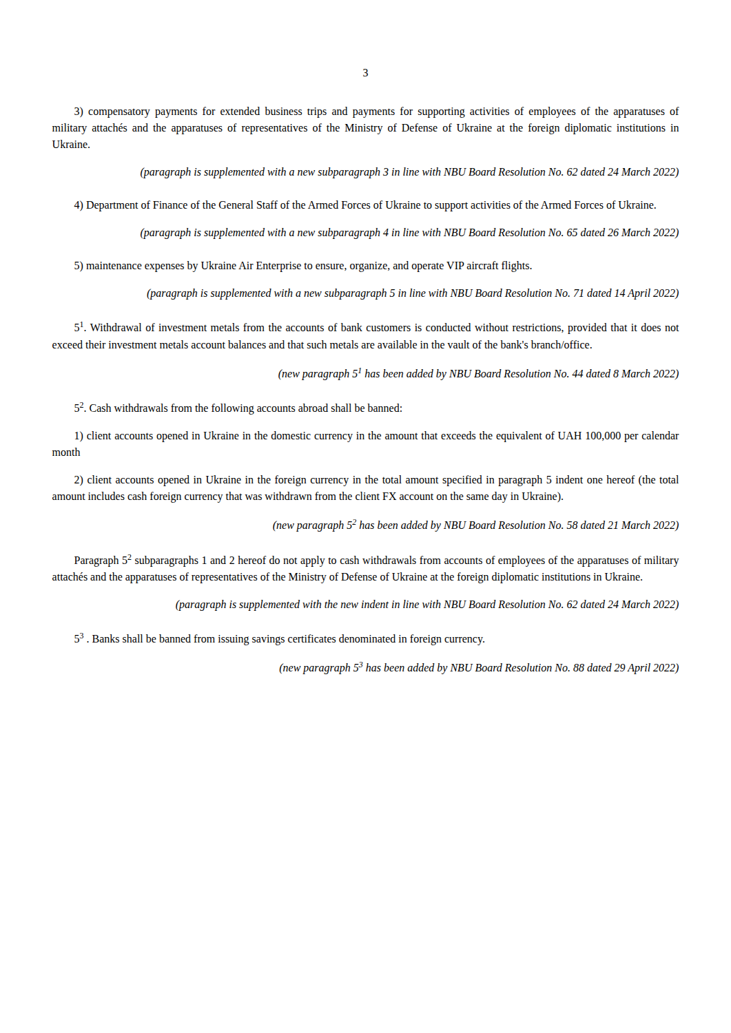3
3) compensatory payments for extended business trips and payments for supporting activities of employees of the apparatuses of military attachés and the apparatuses of representatives of the Ministry of Defense of Ukraine at the foreign diplomatic institutions in Ukraine.
(paragraph is supplemented with a new subparagraph 3 in line with NBU Board Resolution No. 62 dated 24 March 2022)
4) Department of Finance of the General Staff of the Armed Forces of Ukraine to support activities of the Armed Forces of Ukraine.
(paragraph is supplemented with a new subparagraph 4 in line with NBU Board Resolution No. 65 dated 26 March 2022)
5) maintenance expenses by Ukraine Air Enterprise to ensure, organize, and operate VIP aircraft flights.
(paragraph is supplemented with a new subparagraph 5 in line with NBU Board Resolution No. 71 dated 14 April 2022)
51. Withdrawal of investment metals from the accounts of bank customers is conducted without restrictions, provided that it does not exceed their investment metals account balances and that such metals are available in the vault of the bank's branch/office.
(new paragraph 51 has been added by NBU Board Resolution No. 44 dated 8 March 2022)
52. Cash withdrawals from the following accounts abroad shall be banned:
1) client accounts opened in Ukraine in the domestic currency in the amount that exceeds the equivalent of UAH 100,000 per calendar month
2) client accounts opened in Ukraine in the foreign currency in the total amount specified in paragraph 5 indent one hereof (the total amount includes cash foreign currency that was withdrawn from the client FX account on the same day in Ukraine).
(new paragraph 52 has been added by NBU Board Resolution No. 58 dated 21 March 2022)
Paragraph 52 subparagraphs 1 and 2 hereof do not apply to cash withdrawals from accounts of employees of the apparatuses of military attachés and the apparatuses of representatives of the Ministry of Defense of Ukraine at the foreign diplomatic institutions in Ukraine.
(paragraph is supplemented with the new indent in line with NBU Board Resolution No. 62 dated 24 March 2022)
53 . Banks shall be banned from issuing savings certificates denominated in foreign currency.
(new paragraph 53 has been added by NBU Board Resolution No. 88 dated 29 April 2022)